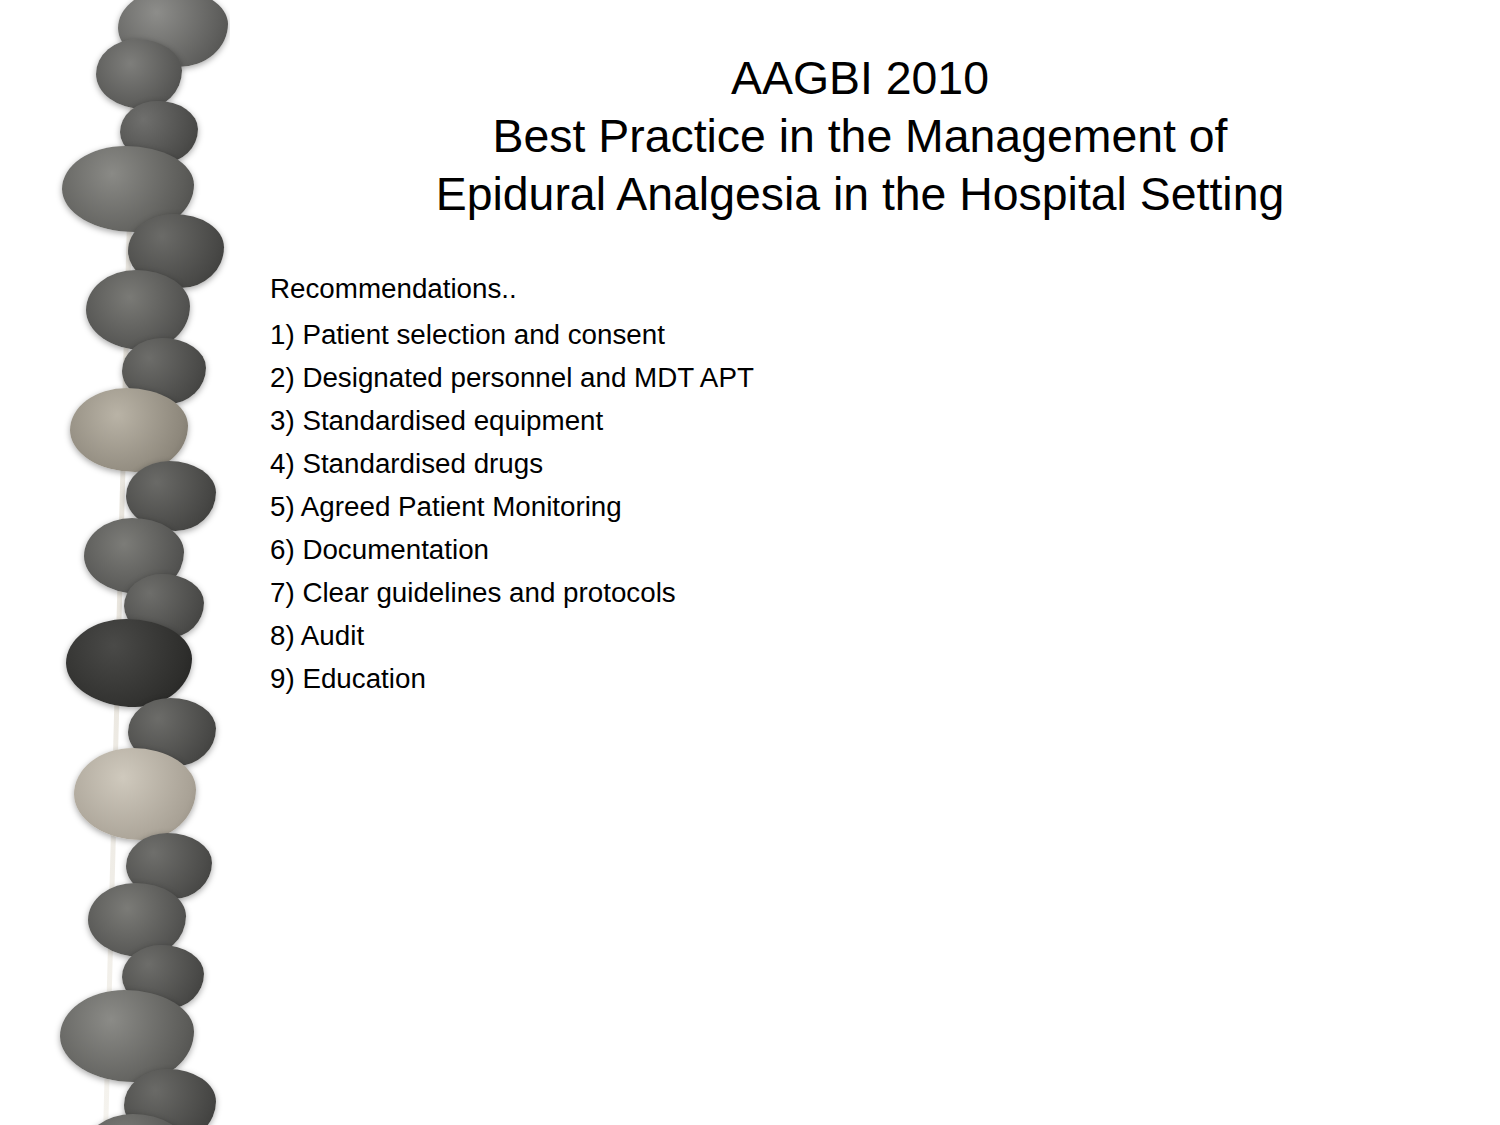AAGBI 2010 Best Practice in the Management of Epidural Analgesia in the Hospital Setting
Recommendations..
1) Patient selection and consent
2) Designated personnel and MDT APT
3) Standardised equipment
4) Standardised drugs
5) Agreed Patient Monitoring
6) Documentation
7) Clear guidelines and protocols
8) Audit
9) Education